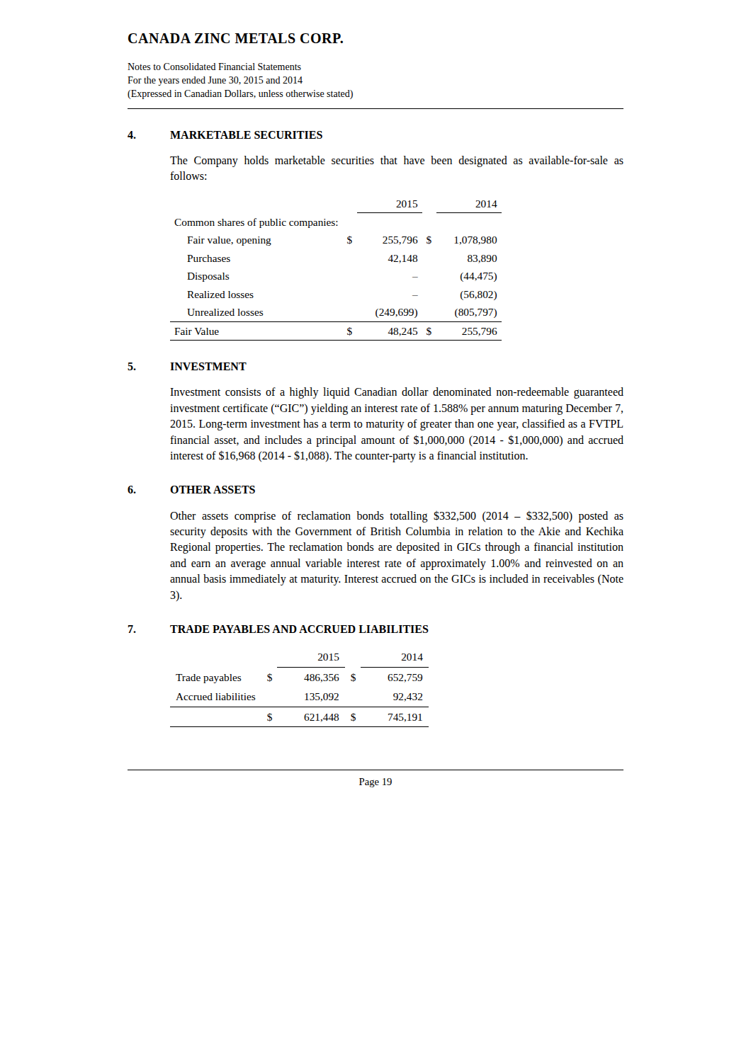CANADA ZINC METALS CORP.
Notes to Consolidated Financial Statements
For the years ended June 30, 2015 and 2014
(Expressed in Canadian Dollars, unless otherwise stated)
4. Marketable Securities
The Company holds marketable securities that have been designated as available-for-sale as follows:
| | | 2015 | | 2014 |
| Common shares of public companies: | | | | |
| Fair value, opening | $ | 255,796 | $ | 1,078,980 |
| Purchases | | 42,148 | | 83,890 |
| Disposals | | ‒ | | (44,475) |
| Realized losses | | ‒ | | (56,802) |
| Unrealized losses | | (249,699) | | (805,797) |
| Fair Value | $ | 48,245 | $ | 255,796 |
5. Investment
Investment consists of a highly liquid Canadian dollar denominated non-redeemable guaranteed investment certificate (“GIC”) yielding an interest rate of 1.588% per annum maturing December 7, 2015. Long-term investment has a term to maturity of greater than one year, classified as a FVTPL financial asset, and includes a principal amount of $1,000,000 (2014 - $1,000,000) and accrued interest of $16,968 (2014 - $1,088). The counter-party is a financial institution.
6. Other Assets
Other assets comprise of reclamation bonds totalling $332,500 (2014 – $332,500) posted as security deposits with the Government of British Columbia in relation to the Akie and Kechika Regional properties. The reclamation bonds are deposited in GICs through a financial institution and earn an average annual variable interest rate of approximately 1.00% and reinvested on an annual basis immediately at maturity. Interest accrued on the GICs is included in receivables (Note 3).
7. Trade Payables and Accrued Liabilities
| | | 2015 | | 2014 |
| Trade payables | $ | 486,356 | $ | 652,759 |
| Accrued liabilities | | 135,092 | | 92,432 |
| | $ | 621,448 | $ | 745,191 |
Page 19